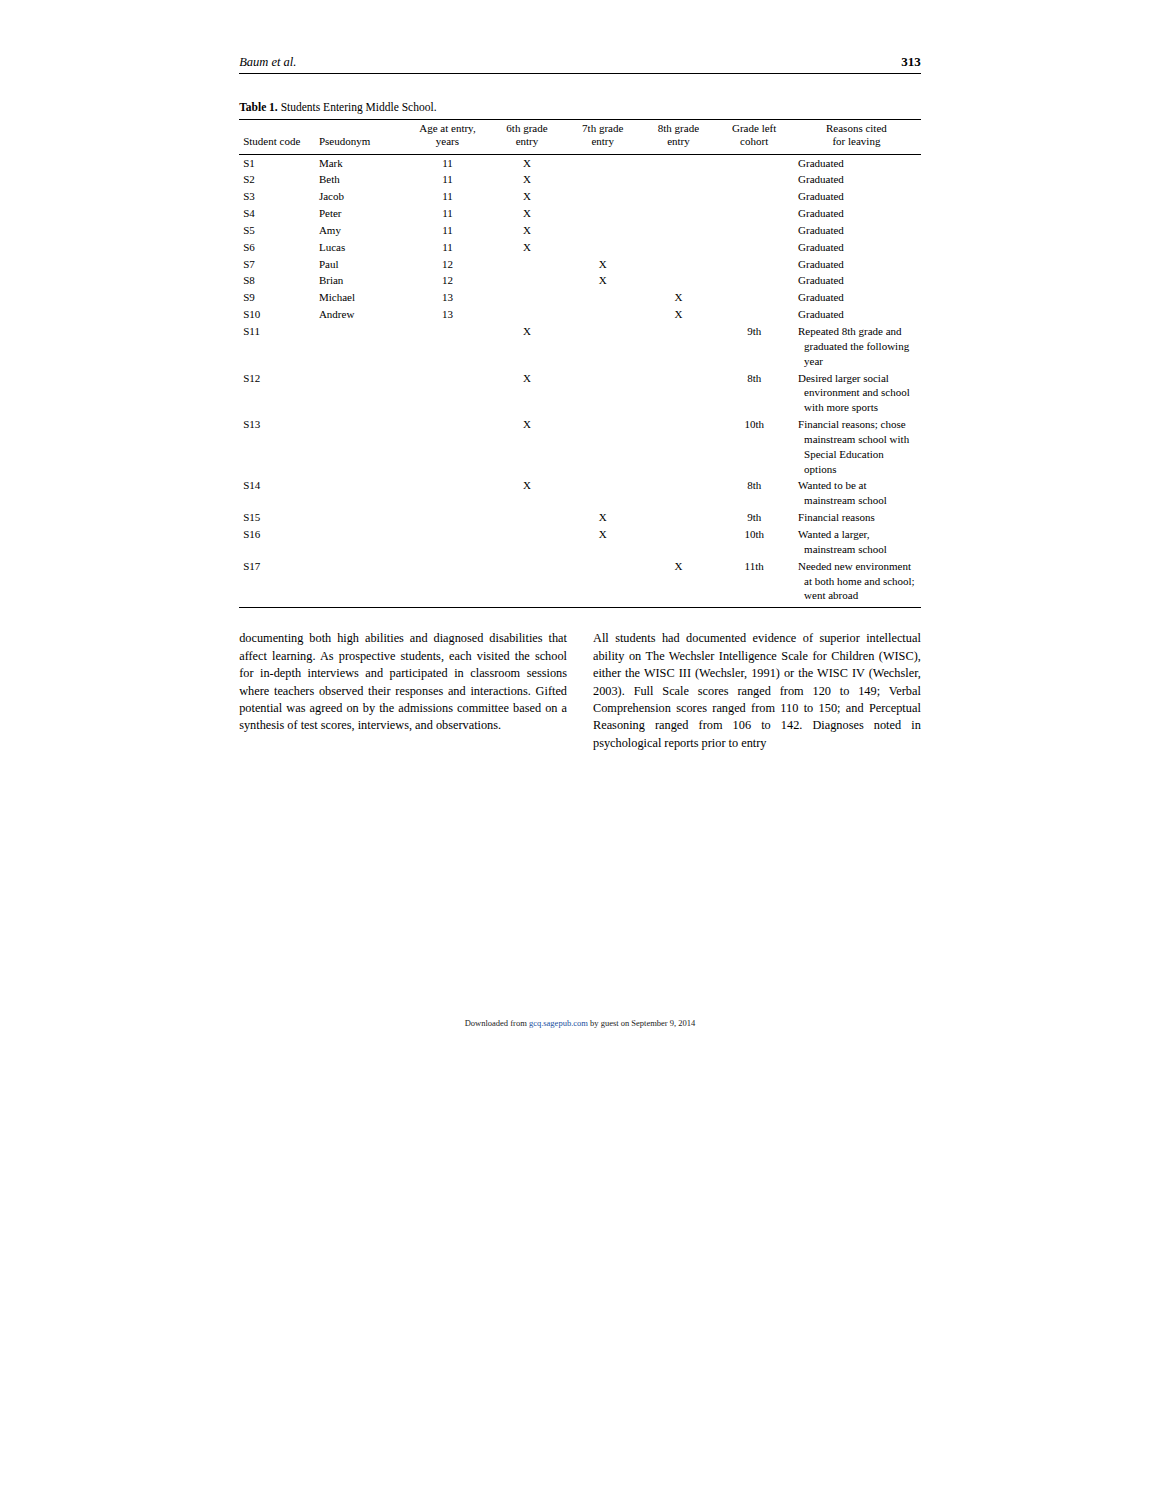Baum et al. 313
Table 1. Students Entering Middle School.
| Student code | Pseudonym | Age at entry, years | 6th grade entry | 7th grade entry | 8th grade entry | Grade left cohort | Reasons cited for leaving |
| --- | --- | --- | --- | --- | --- | --- | --- |
| S1 | Mark | 11 | X | | | | Graduated |
| S2 | Beth | 11 | X | | | | Graduated |
| S3 | Jacob | 11 | X | | | | Graduated |
| S4 | Peter | 11 | X | | | | Graduated |
| S5 | Amy | 11 | X | | | | Graduated |
| S6 | Lucas | 11 | X | | | | Graduated |
| S7 | Paul | 12 | | X | | | Graduated |
| S8 | Brian | 12 | | X | | | Graduated |
| S9 | Michael | 13 | | | X | | Graduated |
| S10 | Andrew | 13 | | | X | | Graduated |
| S11 | | | X | | | 9th | Repeated 8th grade and graduated the following year |
| S12 | | | X | | | 8th | Desired larger social environment and school with more sports |
| S13 | | | X | | | 10th | Financial reasons; chose mainstream school with Special Education options |
| S14 | | | X | | | 8th | Wanted to be at mainstream school |
| S15 | | | | X | | 9th | Financial reasons |
| S16 | | | | X | | 10th | Wanted a larger, mainstream school |
| S17 | | | | | X | 11th | Needed new environment at both home and school; went abroad |
documenting both high abilities and diagnosed disabilities that affect learning. As prospective students, each visited the school for in-depth interviews and participated in classroom sessions where teachers observed their responses and interactions. Gifted potential was agreed on by the admissions committee based on a synthesis of test scores, interviews, and observations.
All students had documented evidence of superior intellectual ability on The Wechsler Intelligence Scale for Children (WISC), either the WISC III (Wechsler, 1991) or the WISC IV (Wechsler, 2003). Full Scale scores ranged from 120 to 149; Verbal Comprehension scores ranged from 110 to 150; and Perceptual Reasoning ranged from 106 to 142. Diagnoses noted in psychological reports prior to entry
Downloaded from gcq.sagepub.com by guest on September 9, 2014